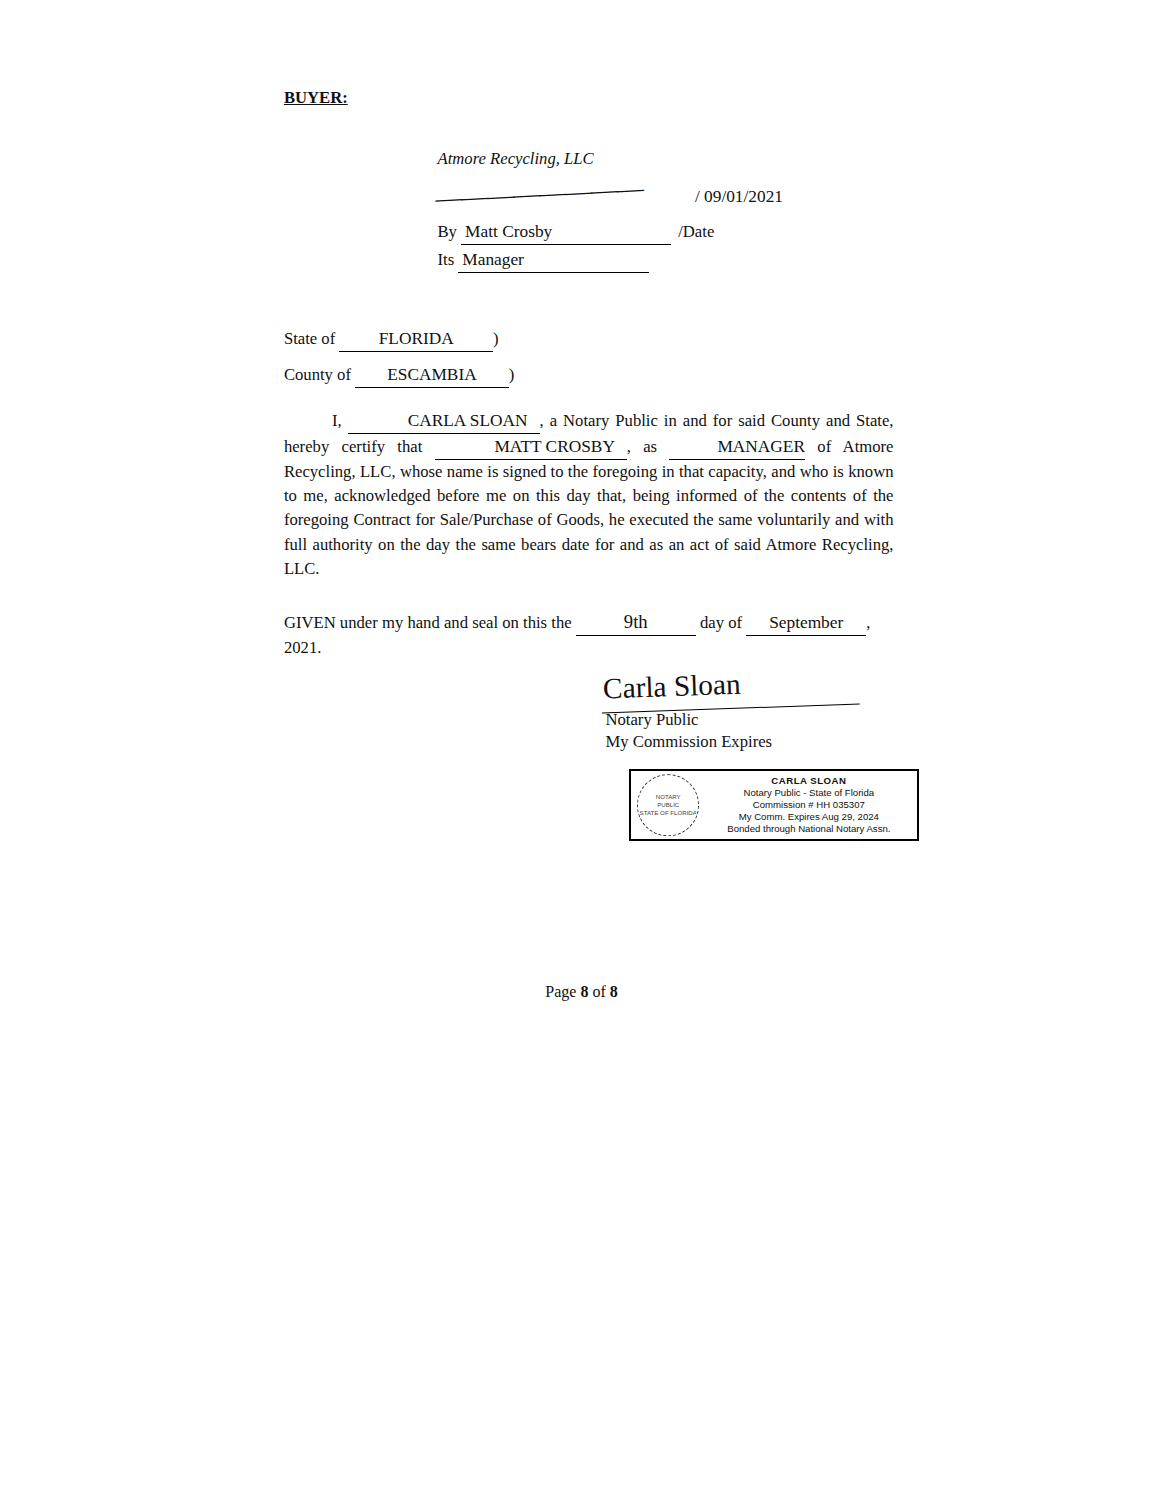BUYER:
Atmore Recycling, LLC
———————— / 09/01/2021
By Matt Crosby /Date
Its Manager
State of FLORIDA)
County of ESCAMBIA)
I, CARLA SLOAN, a Notary Public in and for said County and State, hereby certify that MATT CROSBY, as MANAGER of Atmore Recycling, LLC, whose name is signed to the foregoing in that capacity, and who is known to me, acknowledged before me on this day that, being informed of the contents of the foregoing Contract for Sale/Purchase of Goods, he executed the same voluntarily and with full authority on the day the same bears date for and as an act of said Atmore Recycling, LLC.
GIVEN under my hand and seal on this the 9th day of September, 2021.
Carla Sloan
Notary Public
My Commission Expires
NOTARY
PUBLIC
STATE OF FLORIDA
CARLA SLOAN
Notary Public - State of Florida
Commission # HH 035307
My Comm. Expires Aug 29, 2024
Bonded through National Notary Assn.
Page 8 of 8